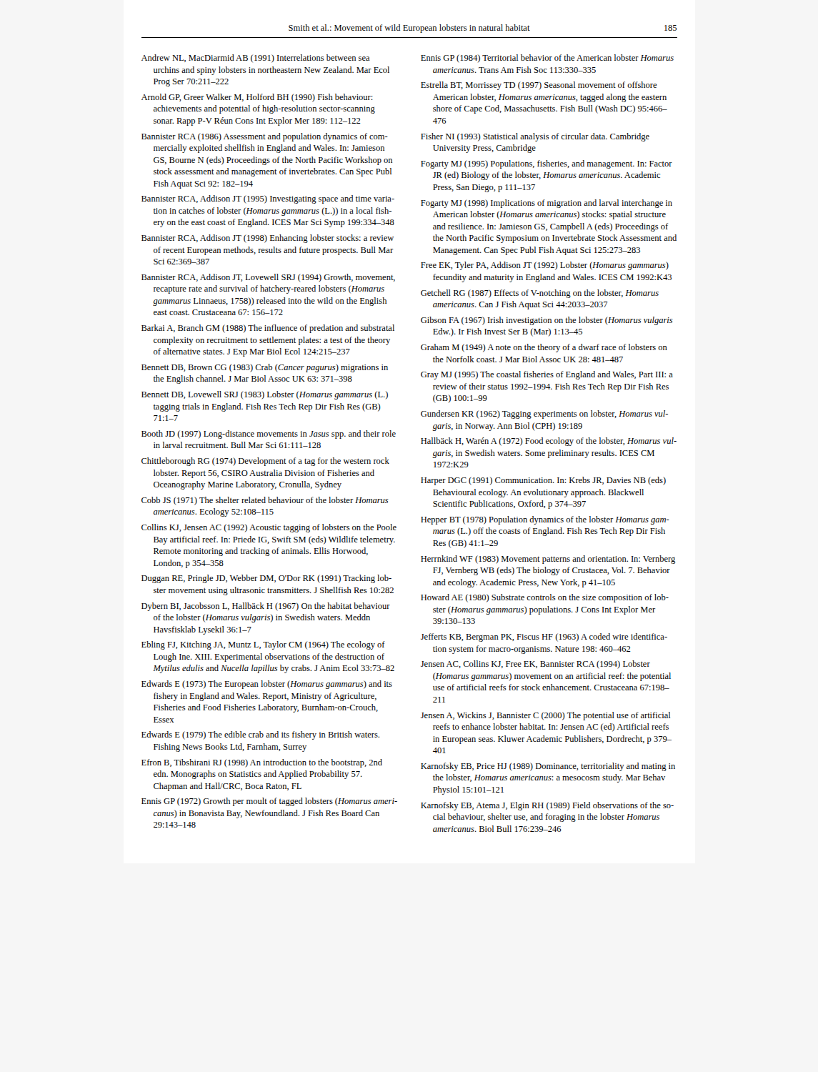Smith et al.: Movement of wild European lobsters in natural habitat 185
Andrew NL, MacDiarmid AB (1991) Interrelations between sea urchins and spiny lobsters in northeastern New Zealand. Mar Ecol Prog Ser 70:211–222
Arnold GP, Greer Walker M, Holford BH (1990) Fish behaviour: achievements and potential of high-resolution sector-scanning sonar. Rapp P-V Réun Cons Int Explor Mer 189: 112–122
Bannister RCA (1986) Assessment and population dynamics of commercially exploited shellfish in England and Wales. In: Jamieson GS, Bourne N (eds) Proceedings of the North Pacific Workshop on stock assessment and management of invertebrates. Can Spec Publ Fish Aquat Sci 92: 182–194
Bannister RCA, Addison JT (1995) Investigating space and time variation in catches of lobster (Homarus gammarus (L.)) in a local fishery on the east coast of England. ICES Mar Sci Symp 199:334–348
Bannister RCA, Addison JT (1998) Enhancing lobster stocks: a review of recent European methods, results and future prospects. Bull Mar Sci 62:369–387
Bannister RCA, Addison JT, Lovewell SRJ (1994) Growth, movement, recapture rate and survival of hatchery-reared lobsters (Homarus gammarus Linnaeus, 1758)) released into the wild on the English east coast. Crustaceana 67: 156–172
Barkai A, Branch GM (1988) The influence of predation and substratal complexity on recruitment to settlement plates: a test of the theory of alternative states. J Exp Mar Biol Ecol 124:215–237
Bennett DB, Brown CG (1983) Crab (Cancer pagurus) migrations in the English channel. J Mar Biol Assoc UK 63: 371–398
Bennett DB, Lovewell SRJ (1983) Lobster (Homarus gammarus (L.) tagging trials in England. Fish Res Tech Rep Dir Fish Res (GB) 71:1–7
Booth JD (1997) Long-distance movements in Jasus spp. and their role in larval recruitment. Bull Mar Sci 61:111–128
Chittleborough RG (1974) Development of a tag for the western rock lobster. Report 56, CSIRO Australia Division of Fisheries and Oceanography Marine Laboratory, Cronulla, Sydney
Cobb JS (1971) The shelter related behaviour of the lobster Homarus americanus. Ecology 52:108–115
Collins KJ, Jensen AC (1992) Acoustic tagging of lobsters on the Poole Bay artificial reef. In: Priede IG, Swift SM (eds) Wildlife telemetry. Remote monitoring and tracking of animals. Ellis Horwood, London, p 354–358
Duggan RE, Pringle JD, Webber DM, O'Dor RK (1991) Tracking lobster movement using ultrasonic transmitters. J Shellfish Res 10:282
Dybern BI, Jacobsson L, Hallbäck H (1967) On the habitat behaviour of the lobster (Homarus vulgaris) in Swedish waters. Meddn Havsfisklab Lysekil 36:1–7
Ebling FJ, Kitching JA, Muntz L, Taylor CM (1964) The ecology of Lough Ine. XIII. Experimental observations of the destruction of Mytilus edulis and Nucella lapillus by crabs. J Anim Ecol 33:73–82
Edwards E (1973) The European lobster (Homarus gammarus) and its fishery in England and Wales. Report, Ministry of Agriculture, Fisheries and Food Fisheries Laboratory, Burnham-on-Crouch, Essex
Edwards E (1979) The edible crab and its fishery in British waters. Fishing News Books Ltd, Farnham, Surrey
Efron B, Tibshirani RJ (1998) An introduction to the bootstrap, 2nd edn. Monographs on Statistics and Applied Probability 57. Chapman and Hall/CRC, Boca Raton, FL
Ennis GP (1972) Growth per moult of tagged lobsters (Homarus americanus) in Bonavista Bay, Newfoundland. J Fish Res Board Can 29:143–148
Ennis GP (1984) Territorial behavior of the American lobster Homarus americanus. Trans Am Fish Soc 113:330–335
Estrella BT, Morrissey TD (1997) Seasonal movement of offshore American lobster, Homarus americanus, tagged along the eastern shore of Cape Cod, Massachusetts. Fish Bull (Wash DC) 95:466–476
Fisher NI (1993) Statistical analysis of circular data. Cambridge University Press, Cambridge
Fogarty MJ (1995) Populations, fisheries, and management. In: Factor JR (ed) Biology of the lobster, Homarus americanus. Academic Press, San Diego, p 111–137
Fogarty MJ (1998) Implications of migration and larval interchange in American lobster (Homarus americanus) stocks: spatial structure and resilience. In: Jamieson GS, Campbell A (eds) Proceedings of the North Pacific Symposium on Invertebrate Stock Assessment and Management. Can Spec Publ Fish Aquat Sci 125:273–283
Free EK, Tyler PA, Addison JT (1992) Lobster (Homarus gammarus) fecundity and maturity in England and Wales. ICES CM 1992:K43
Getchell RG (1987) Effects of V-notching on the lobster, Homarus americanus. Can J Fish Aquat Sci 44:2033–2037
Gibson FA (1967) Irish investigation on the lobster (Homarus vulgaris Edw.). Ir Fish Invest Ser B (Mar) 1:13–45
Graham M (1949) A note on the theory of a dwarf race of lobsters on the Norfolk coast. J Mar Biol Assoc UK 28: 481–487
Gray MJ (1995) The coastal fisheries of England and Wales, Part III: a review of their status 1992–1994. Fish Res Tech Rep Dir Fish Res (GB) 100:1–99
Gundersen KR (1962) Tagging experiments on lobster, Homarus vulgaris, in Norway. Ann Biol (CPH) 19:189
Hallbäck H, Warén A (1972) Food ecology of the lobster, Homarus vulgaris, in Swedish waters. Some preliminary results. ICES CM 1972:K29
Harper DGC (1991) Communication. In: Krebs JR, Davies NB (eds) Behavioural ecology. An evolutionary approach. Blackwell Scientific Publications, Oxford, p 374–397
Hepper BT (1978) Population dynamics of the lobster Homarus gammarus (L.) off the coasts of England. Fish Res Tech Rep Dir Fish Res (GB) 41:1–29
Herrnkind WF (1983) Movement patterns and orientation. In: Vernberg FJ, Vernberg WB (eds) The biology of Crustacea, Vol. 7. Behavior and ecology. Academic Press, New York, p 41–105
Howard AE (1980) Substrate controls on the size composition of lobster (Homarus gammarus) populations. J Cons Int Explor Mer 39:130–133
Jefferts KB, Bergman PK, Fiscus HF (1963) A coded wire identification system for macro-organisms. Nature 198: 460–462
Jensen AC, Collins KJ, Free EK, Bannister RCA (1994) Lobster (Homarus gammarus) movement on an artificial reef: the potential use of artificial reefs for stock enhancement. Crustaceana 67:198–211
Jensen A, Wickins J, Bannister C (2000) The potential use of artificial reefs to enhance lobster habitat. In: Jensen AC (ed) Artificial reefs in European seas. Kluwer Academic Publishers, Dordrecht, p 379–401
Karnofsky EB, Price HJ (1989) Dominance, territoriality and mating in the lobster, Homarus americanus: a mesocosm study. Mar Behav Physiol 15:101–121
Karnofsky EB, Atema J, Elgin RH (1989) Field observations of the social behaviour, shelter use, and foraging in the lobster Homarus americanus. Biol Bull 176:239–246